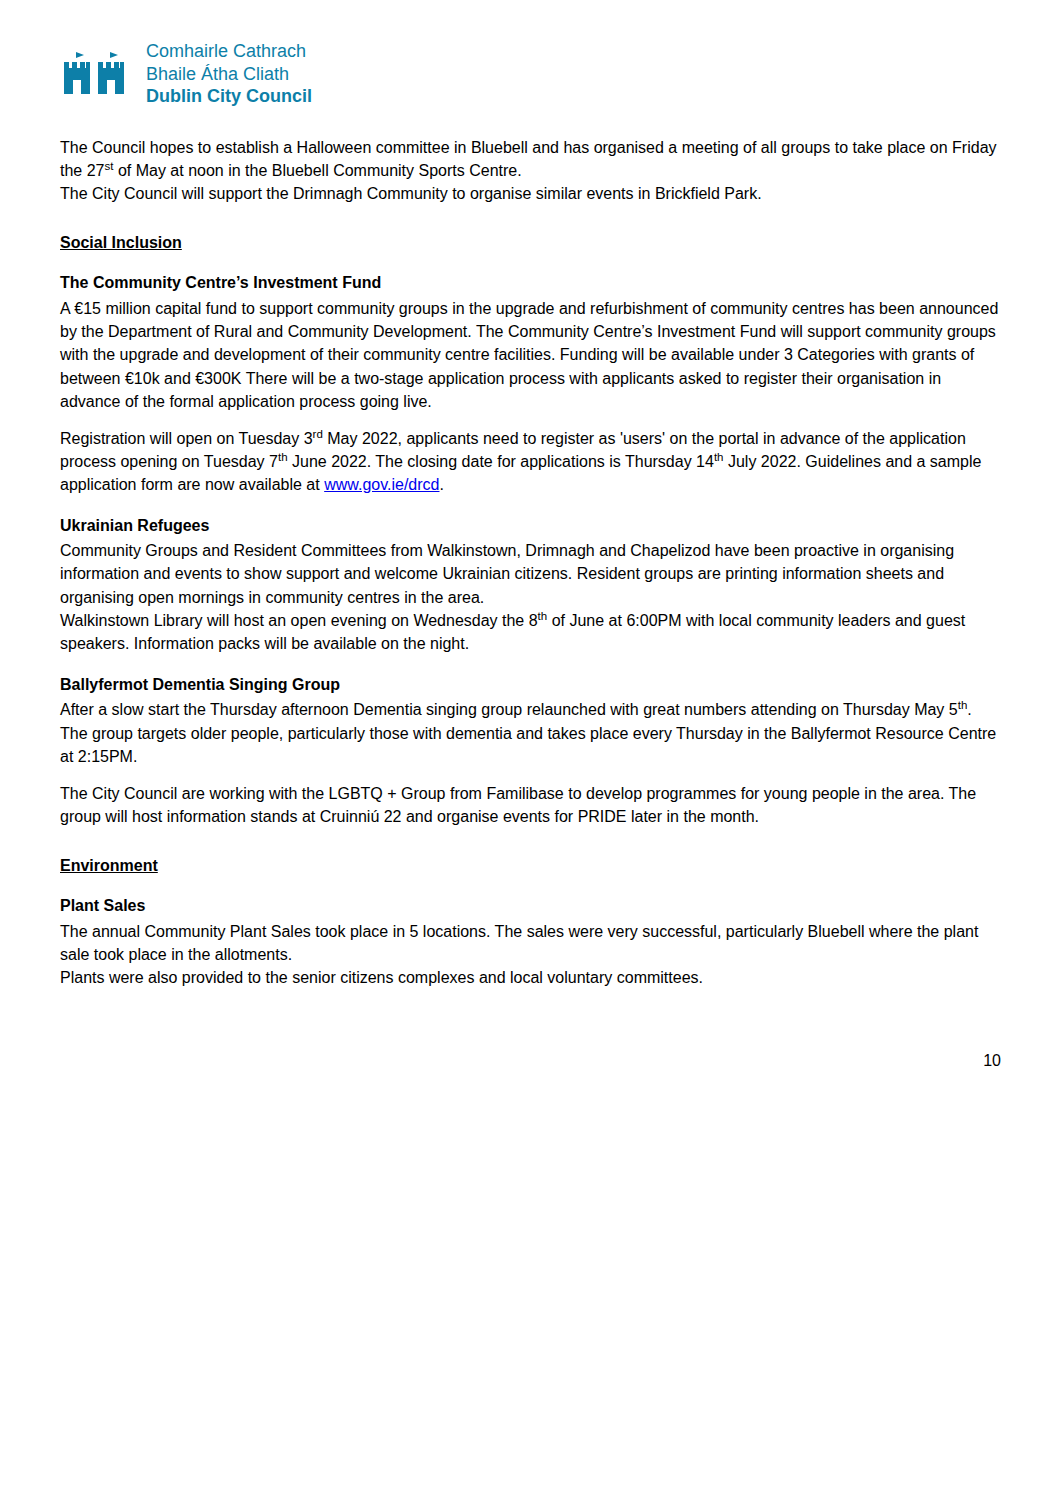Comhairle Cathrach
Bhaile Átha Cliath
Dublin City Council
The Council hopes to establish a Halloween committee in Bluebell and has organised a meeting of all groups to take place on Friday the 27st of May at noon in the Bluebell Community Sports Centre.
The City Council will support the Drimnagh Community to organise similar events in Brickfield Park.
Social Inclusion
The Community Centre’s Investment Fund
A €15 million capital fund to support community groups in the upgrade and refurbishment of community centres has been announced by the Department of Rural and Community Development. The Community Centre’s Investment Fund will support community groups with the upgrade and development of their community centre facilities. Funding will be available under 3 Categories with grants of between €10k and €300K There will be a two-stage application process with applicants asked to register their organisation in advance of the formal application process going live.
Registration will open on Tuesday 3rd May 2022, applicants need to register as 'users' on the portal in advance of the application process opening on Tuesday 7th June 2022. The closing date for applications is Thursday 14th July 2022. Guidelines and a sample application form are now available at www.gov.ie/drcd.
Ukrainian Refugees
Community Groups and Resident Committees from Walkinstown, Drimnagh and Chapelizod have been proactive in organising information and events to show support and welcome Ukrainian citizens. Resident groups are printing information sheets and organising open mornings in community centres in the area.
Walkinstown Library will host an open evening on Wednesday the 8th of June at 6:00PM with local community leaders and guest speakers. Information packs will be available on the night.
Ballyfermot Dementia Singing Group
After a slow start the Thursday afternoon Dementia singing group relaunched with great numbers attending on Thursday May 5th. The group targets older people, particularly those with dementia and takes place every Thursday in the Ballyfermot Resource Centre at 2:15PM.
The City Council are working with the LGBTQ + Group from Familibase to develop programmes for young people in the area. The group will host information stands at Cruinniú 22 and organise events for PRIDE later in the month.
Environment
Plant Sales
The annual Community Plant Sales took place in 5 locations. The sales were very successful, particularly Bluebell where the plant sale took place in the allotments.
Plants were also provided to the senior citizens complexes and local voluntary committees.
10